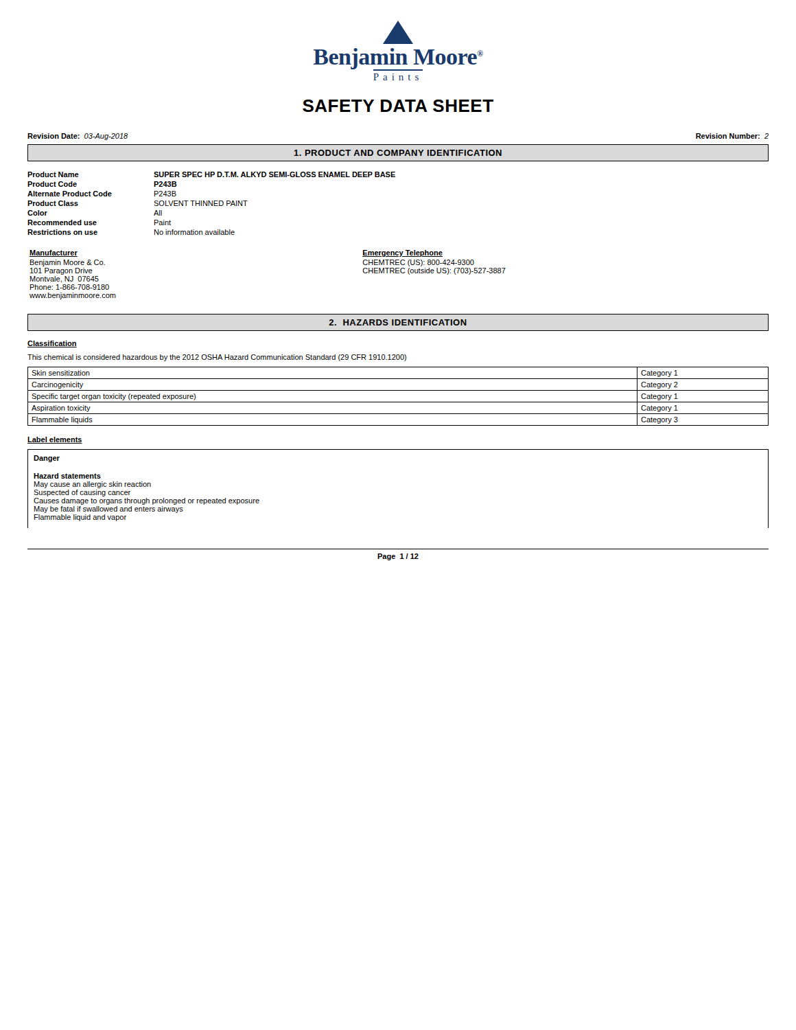Benjamin Moore®
Paints
SAFETY DATA SHEET
Revision Date: 03-Aug-2018 Revision Number: 2
1. PRODUCT AND COMPANY IDENTIFICATION
| Product Name | SUPER SPEC HP D.T.M. ALKYD SEMI-GLOSS ENAMEL DEEP BASE |
| Product Code | P243B |
| Alternate Product Code | P243B |
| Product Class | SOLVENT THINNED PAINT |
| Color | All |
| Recommended use | Paint |
| Restrictions on use | No information available |
| Manufacturer Benjamin Moore & Co. 101 Paragon Drive Montvale, NJ 07645 Phone: 1-866-708-9180 www.benjaminmoore.com | Emergency Telephone CHEMTREC (US): 800-424-9300 CHEMTREC (outside US): (703)-527-3887 |
2. HAZARDS IDENTIFICATION
Classification
This chemical is considered hazardous by the 2012 OSHA Hazard Communication Standard (29 CFR 1910.1200)
| Skin sensitization | Category 1 |
| Carcinogenicity | Category 2 |
| Specific target organ toxicity (repeated exposure) | Category 1 |
| Aspiration toxicity | Category 1 |
| Flammable liquids | Category 3 |
Label elements
Danger
Hazard statements
May cause an allergic skin reaction
Suspected of causing cancer
Causes damage to organs through prolonged or repeated exposure
May be fatal if swallowed and enters airways
Flammable liquid and vapor
Page 1 / 12